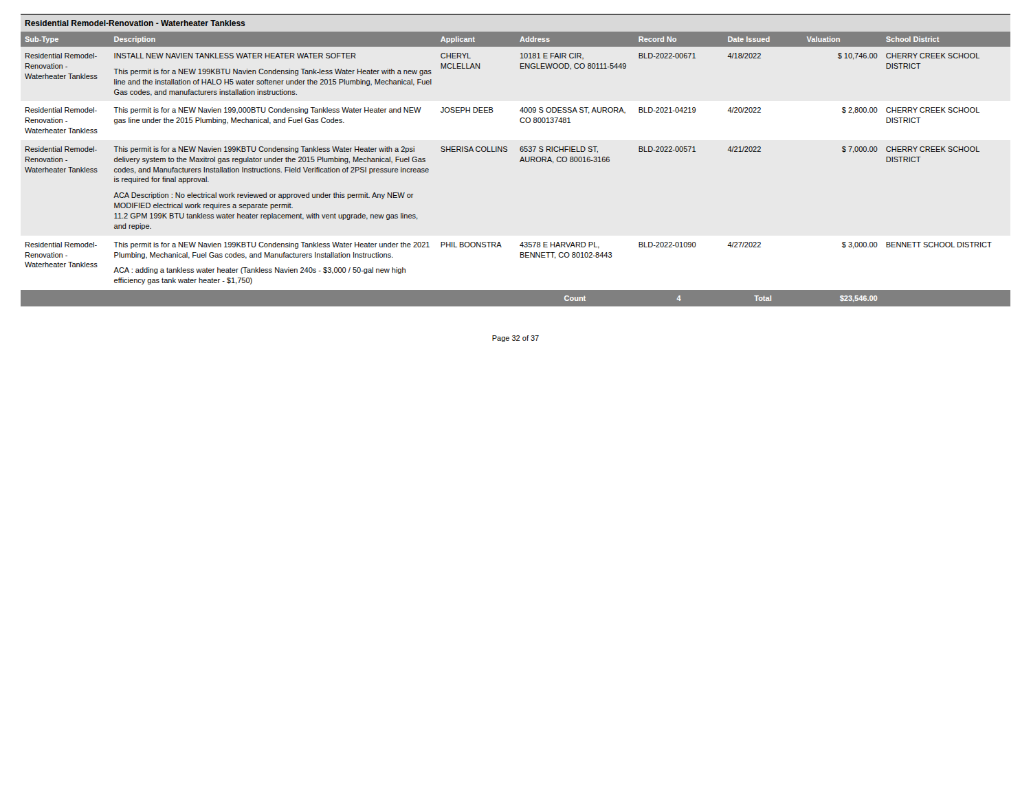Residential Remodel-Renovation - Waterheater Tankless
| Sub-Type | Description | Applicant | Address | Record No | Date Issued | Valuation | School District |
| --- | --- | --- | --- | --- | --- | --- | --- |
| Residential Remodel-Renovation - Waterheater Tankless | INSTALL NEW NAVIEN TANKLESS WATER HEATER WATER SOFTER This permit is for a NEW 199KBTU Navien Condensing Tank-less Water Heater with a new gas line and the installation of HALO H5 water softener under the 2015 Plumbing, Mechanical, Fuel Gas codes, and manufacturers installation instructions. | CHERYL MCLELLAN | 10181 E FAIR CIR, ENGLEWOOD, CO 80111-5449 | BLD-2022-00671 | 4/18/2022 | $ 10,746.00 | CHERRY CREEK SCHOOL DISTRICT |
| Residential Remodel-Renovation - Waterheater Tankless | This permit is for a NEW Navien 199,000BTU Condensing Tankless Water Heater and NEW gas line under the 2015 Plumbing, Mechanical, and Fuel Gas Codes. | JOSEPH DEEB | 4009 S ODESSA ST, AURORA, CO 800137481 | BLD-2021-04219 | 4/20/2022 | $ 2,800.00 | CHERRY CREEK SCHOOL DISTRICT |
| Residential Remodel-Renovation - Waterheater Tankless | This permit is for a NEW Navien 199KBTU Condensing Tankless Water Heater with a 2psi delivery system to the Maxitrol gas regulator under the 2015 Plumbing, Mechanical, Fuel Gas codes, and Manufacturers Installation Instructions. Field Verification of 2PSI pressure increase is required for final approval. ACA Description : No electrical work reviewed or approved under this permit. Any NEW or MODIFIED electrical work requires a separate permit. 11.2 GPM 199K BTU tankless water heater replacement, with vent upgrade, new gas lines, and repipe. | SHERISA COLLINS | 6537 S RICHFIELD ST, AURORA, CO 80016-3166 | BLD-2022-00571 | 4/21/2022 | $ 7,000.00 | CHERRY CREEK SCHOOL DISTRICT |
| Residential Remodel-Renovation - Waterheater Tankless | This permit is for a NEW Navien 199KBTU Condensing Tankless Water Heater under the 2021 Plumbing, Mechanical, Fuel Gas codes, and Manufacturers Installation Instructions. ACA : adding a tankless water heater (Tankless Navien 240s - $3,000 / 50-gal new high efficiency gas tank water heater - $1,750) | PHIL BOONSTRA | 43578 E HARVARD PL, BENNETT, CO 80102-8443 | BLD-2022-01090 | 4/27/2022 | $ 3,000.00 | BENNETT SCHOOL DISTRICT |
| | Count | 4 | Total | $23,546.00 | |
Page 32 of 37